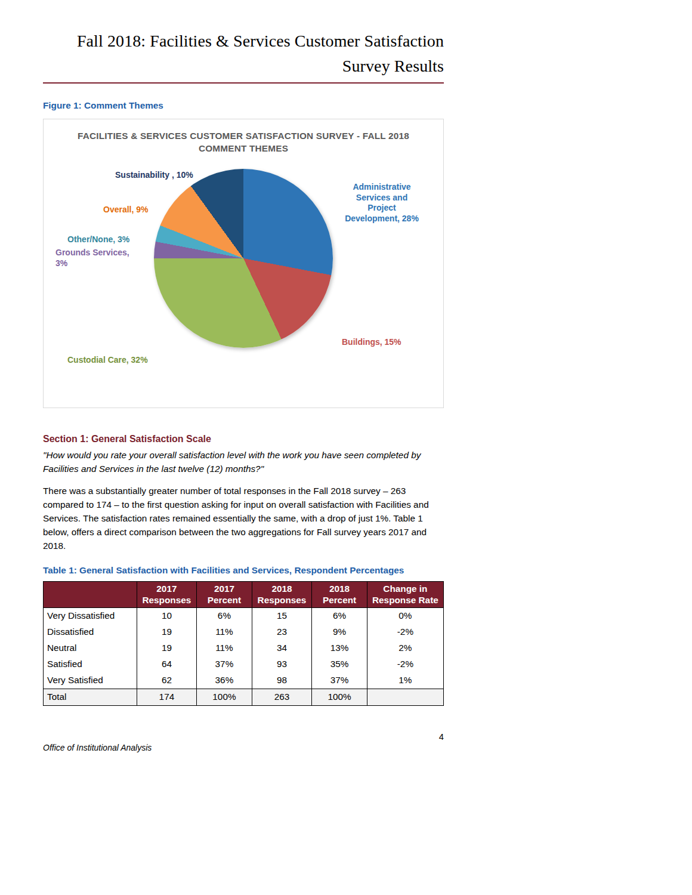Fall 2018: Facilities & Services Customer Satisfaction Survey Results
Figure 1: Comment Themes
FACILITIES & SERVICES CUSTOMER SATISFACTION SURVEY - FALL 2018
COMMENT THEMES
Sustainability , 10%
Overall, 9%
Other/None, 3%
Grounds Services,
3%
Custodial Care, 32%
Buildings, 15%
Administrative
Services and
Project
Development, 28%
Section 1: General Satisfaction Scale
"How would you rate your overall satisfaction level with the work you have seen completed by Facilities and Services in the last twelve (12) months?"
There was a substantially greater number of total responses in the Fall 2018 survey – 263 compared to 174 – to the first question asking for input on overall satisfaction with Facilities and Services. The satisfaction rates remained essentially the same, with a drop of just 1%. Table 1 below, offers a direct comparison between the two aggregations for Fall survey years 2017 and 2018.
Table 1: General Satisfaction with Facilities and Services, Respondent Percentages
| | 2017 Responses | 2017 Percent | 2018 Responses | 2018 Percent | Change in Response Rate |
| --- | --- | --- | --- | --- | --- |
| Very Dissatisfied | 10 | 6% | 15 | 6% | 0% |
| Dissatisfied | 19 | 11% | 23 | 9% | -2% |
| Neutral | 19 | 11% | 34 | 13% | 2% |
| Satisfied | 64 | 37% | 93 | 35% | -2% |
| Very Satisfied | 62 | 36% | 98 | 37% | 1% |
| Total | 174 | 100% | 263 | 100% | |
Office of Institutional Analysis
4